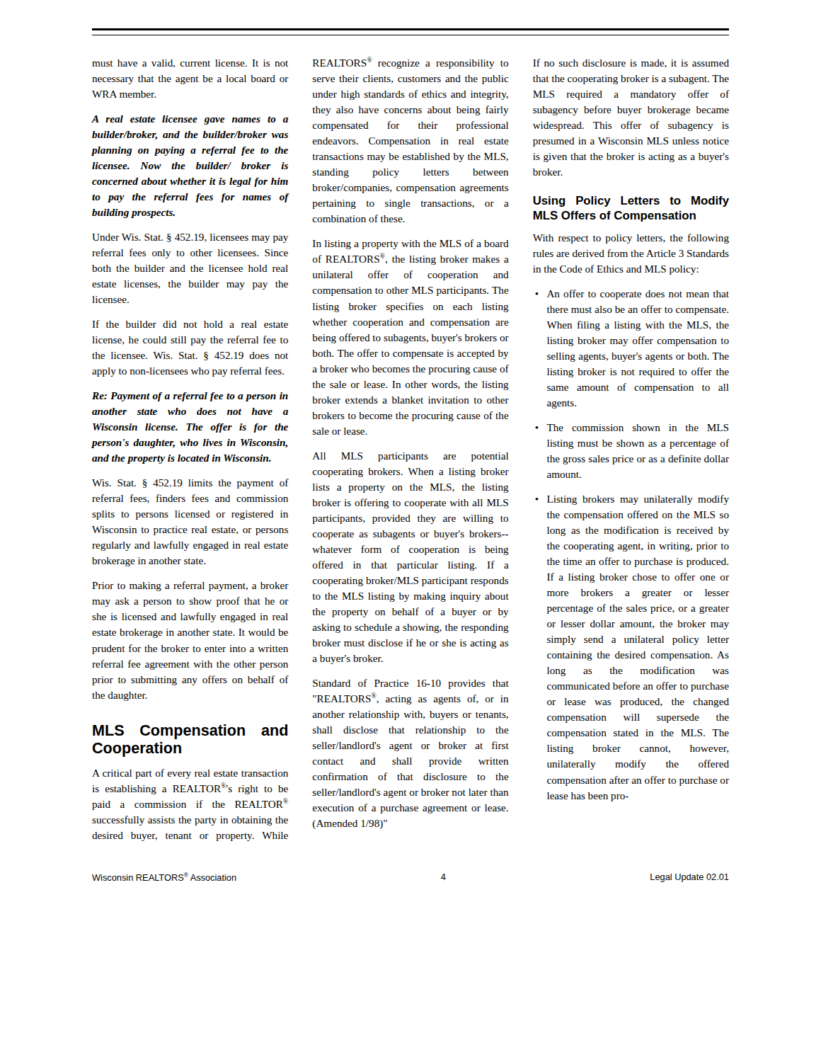must have a valid, current license. It is not necessary that the agent be a local board or WRA member.
A real estate licensee gave names to a builder/broker, and the builder/broker was planning on paying a referral fee to the licensee. Now the builder/ broker is concerned about whether it is legal for him to pay the referral fees for names of building prospects.
Under Wis. Stat. § 452.19, licensees may pay referral fees only to other licensees. Since both the builder and the licensee hold real estate licenses, the builder may pay the licensee.
If the builder did not hold a real estate license, he could still pay the referral fee to the licensee. Wis. Stat. § 452.19 does not apply to non-licensees who pay referral fees.
Re: Payment of a referral fee to a person in another state who does not have a Wisconsin license. The offer is for the person's daughter, who lives in Wisconsin, and the property is located in Wisconsin.
Wis. Stat. § 452.19 limits the payment of referral fees, finders fees and commission splits to persons licensed or registered in Wisconsin to practice real estate, or persons regularly and lawfully engaged in real estate brokerage in another state.
Prior to making a referral payment, a broker may ask a person to show proof that he or she is licensed and lawfully engaged in real estate brokerage in another state. It would be prudent for the broker to enter into a written referral fee agreement with the other person prior to submitting any offers on behalf of the daughter.
MLS Compensation and Cooperation
A critical part of every real estate transaction is establishing a REALTOR®'s right to be paid a commission if the REALTOR® successfully assists the party in obtaining the desired buyer, tenant or property. While REALTORS® recognize a responsibility to serve their clients, customers and the public under high standards of ethics and integrity, they also have concerns about being fairly compensated for their professional endeavors. Compensation in real estate transactions may be established by the MLS, standing policy letters between broker/companies, compensation agreements pertaining to single transactions, or a combination of these.
In listing a property with the MLS of a board of REALTORS®, the listing broker makes a unilateral offer of cooperation and compensation to other MLS participants. The listing broker specifies on each listing whether cooperation and compensation are being offered to subagents, buyer's brokers or both. The offer to compensate is accepted by a broker who becomes the procuring cause of the sale or lease. In other words, the listing broker extends a blanket invitation to other brokers to become the procuring cause of the sale or lease.
All MLS participants are potential cooperating brokers. When a listing broker lists a property on the MLS, the listing broker is offering to cooperate with all MLS participants, provided they are willing to cooperate as subagents or buyer's brokers--whatever form of cooperation is being offered in that particular listing. If a cooperating broker/MLS participant responds to the MLS listing by making inquiry about the property on behalf of a buyer or by asking to schedule a showing, the responding broker must disclose if he or she is acting as a buyer's broker.
Standard of Practice 16-10 provides that "REALTORS®, acting as agents of, or in another relationship with, buyers or tenants, shall disclose that relationship to the seller/landlord's agent or broker at first contact and shall provide written confirmation of that disclosure to the seller/landlord's agent or broker not later than execution of a purchase agreement or lease. (Amended 1/98)"
If no such disclosure is made, it is assumed that the cooperating broker is a subagent. The MLS required a mandatory offer of subagency before buyer brokerage became widespread. This offer of subagency is presumed in a Wisconsin MLS unless notice is given that the broker is acting as a buyer's broker.
Using Policy Letters to Modify MLS Offers of Compensation
With respect to policy letters, the following rules are derived from the Article 3 Standards in the Code of Ethics and MLS policy:
An offer to cooperate does not mean that there must also be an offer to compensate. When filing a listing with the MLS, the listing broker may offer compensation to selling agents, buyer's agents or both. The listing broker is not required to offer the same amount of compensation to all agents.
The commission shown in the MLS listing must be shown as a percentage of the gross sales price or as a definite dollar amount.
Listing brokers may unilaterally modify the compensation offered on the MLS so long as the modification is received by the cooperating agent, in writing, prior to the time an offer to purchase is produced. If a listing broker chose to offer one or more brokers a greater or lesser percentage of the sales price, or a greater or lesser dollar amount, the broker may simply send a unilateral policy letter containing the desired compensation. As long as the modification was communicated before an offer to purchase or lease was produced, the changed compensation will supersede the compensation stated in the MLS. The listing broker cannot, however, unilaterally modify the offered compensation after an offer to purchase or lease has been pro-
Wisconsin REALTORS® Association
4
Legal Update 02.01